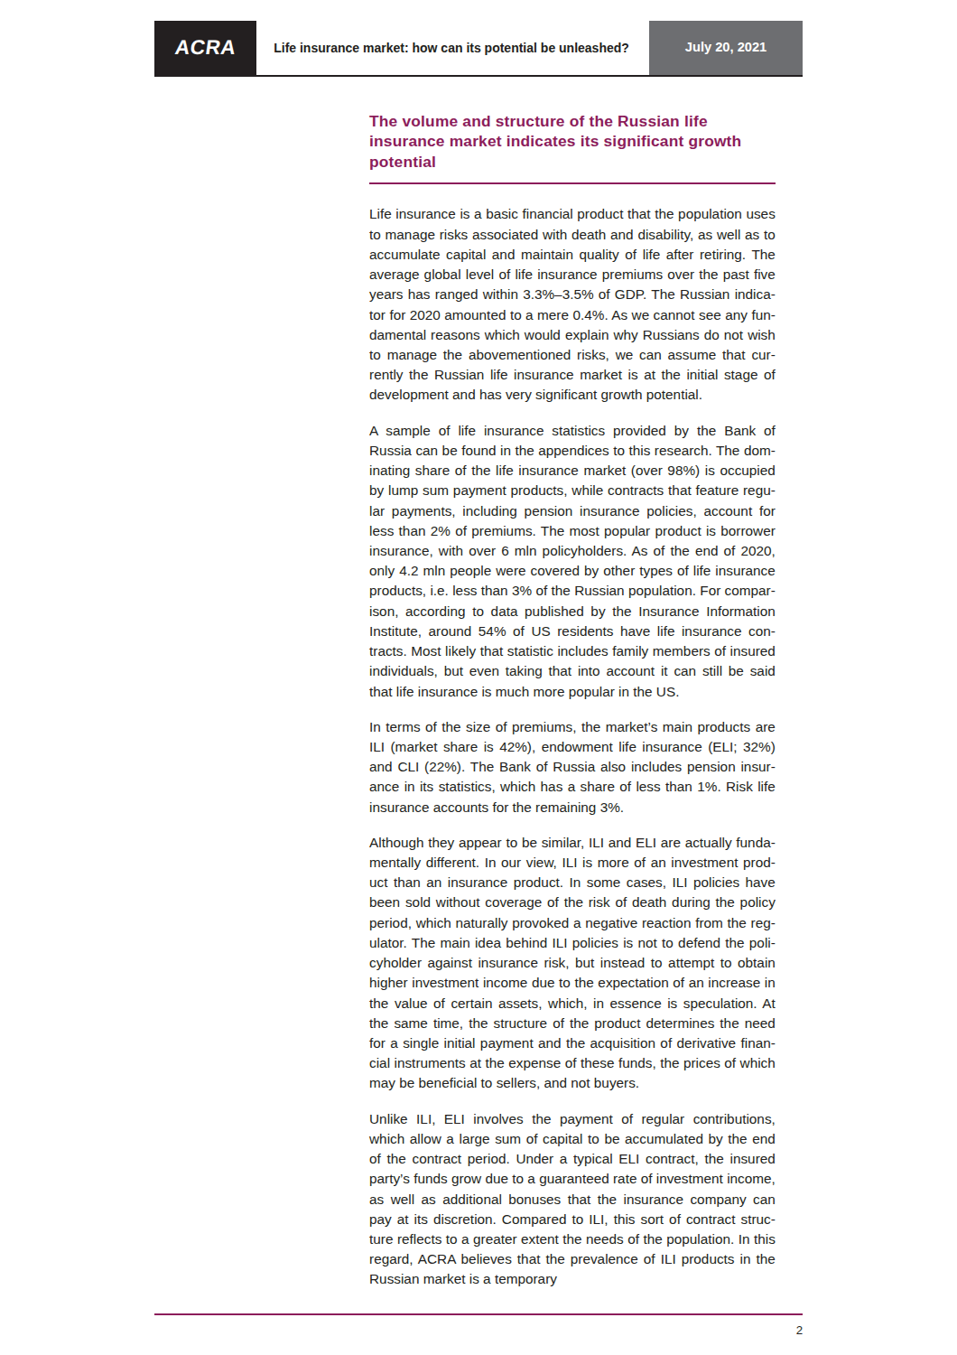ACRA
Life insurance market: how can its potential be unleashed?
July 20, 2021
The volume and structure of the Russian life insurance market indicates its significant growth potential
Life insurance is a basic financial product that the population uses to manage risks associated with death and disability, as well as to accumulate capital and maintain quality of life after retiring. The average global level of life insurance premiums over the past five years has ranged within 3.3%–3.5% of GDP. The Russian indicator for 2020 amounted to a mere 0.4%. As we cannot see any fundamental reasons which would explain why Russians do not wish to manage the abovementioned risks, we can assume that currently the Russian life insurance market is at the initial stage of development and has very significant growth potential.
A sample of life insurance statistics provided by the Bank of Russia can be found in the appendices to this research. The dominating share of the life insurance market (over 98%) is occupied by lump sum payment products, while contracts that feature regular payments, including pension insurance policies, account for less than 2% of premiums. The most popular product is borrower insurance, with over 6 mln policyholders. As of the end of 2020, only 4.2 mln people were covered by other types of life insurance products, i.e. less than 3% of the Russian population. For comparison, according to data published by the Insurance Information Institute, around 54% of US residents have life insurance contracts. Most likely that statistic includes family members of insured individuals, but even taking that into account it can still be said that life insurance is much more popular in the US.
In terms of the size of premiums, the market’s main products are ILI (market share is 42%), endowment life insurance (ELI; 32%) and CLI (22%). The Bank of Russia also includes pension insurance in its statistics, which has a share of less than 1%. Risk life insurance accounts for the remaining 3%.
Although they appear to be similar, ILI and ELI are actually fundamentally different. In our view, ILI is more of an investment product than an insurance product. In some cases, ILI policies have been sold without coverage of the risk of death during the policy period, which naturally provoked a negative reaction from the regulator. The main idea behind ILI policies is not to defend the policyholder against insurance risk, but instead to attempt to obtain higher investment income due to the expectation of an increase in the value of certain assets, which, in essence is speculation. At the same time, the structure of the product determines the need for a single initial payment and the acquisition of derivative financial instruments at the expense of these funds, the prices of which may be beneficial to sellers, and not buyers.
Unlike ILI, ELI involves the payment of regular contributions, which allow a large sum of capital to be accumulated by the end of the contract period. Under a typical ELI contract, the insured party’s funds grow due to a guaranteed rate of investment income, as well as additional bonuses that the insurance company can pay at its discretion. Compared to ILI, this sort of contract structure reflects to a greater extent the needs of the population. In this regard, ACRA believes that the prevalence of ILI products in the Russian market is a temporary
2